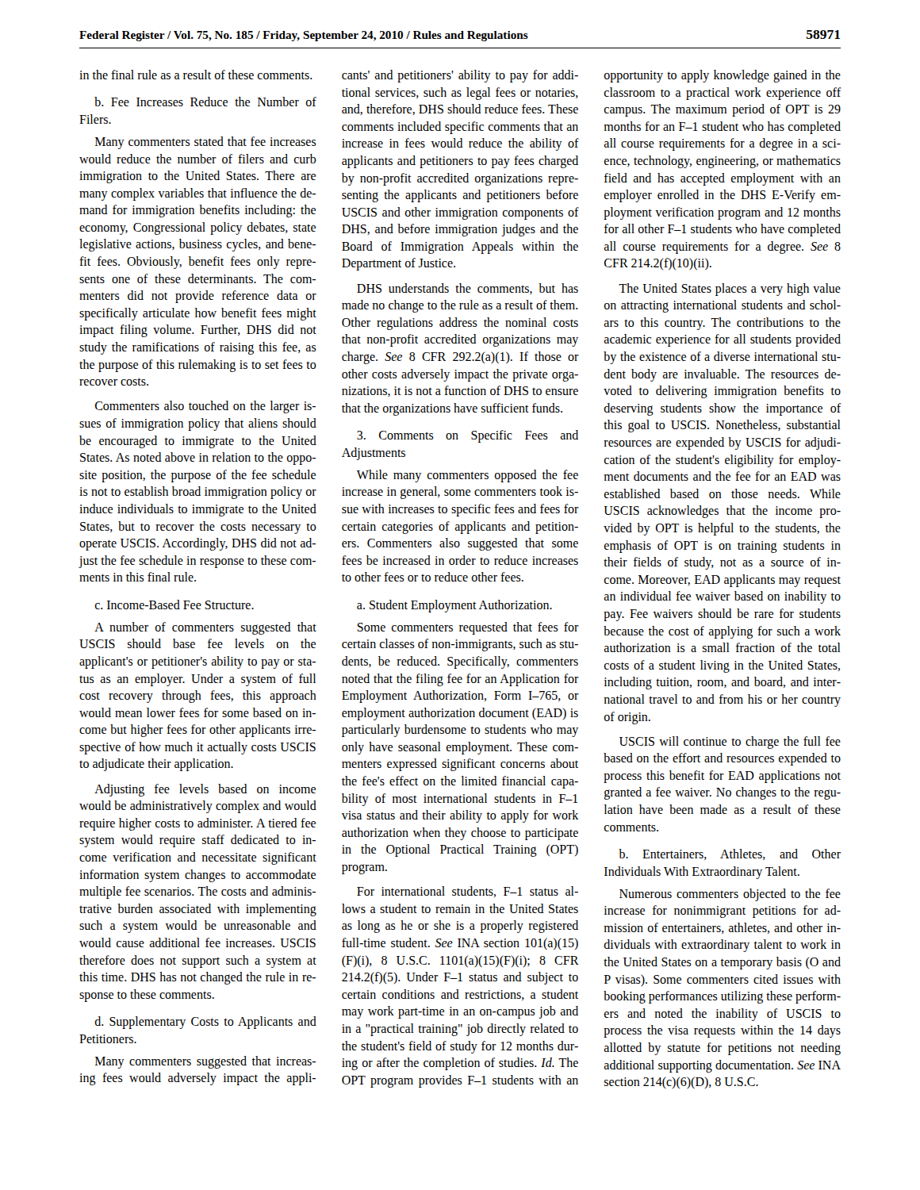Federal Register / Vol. 75, No. 185 / Friday, September 24, 2010 / Rules and Regulations 58971
in the final rule as a result of these comments.
b. Fee Increases Reduce the Number of Filers.
Many commenters stated that fee increases would reduce the number of filers and curb immigration to the United States. There are many complex variables that influence the demand for immigration benefits including: the economy, Congressional policy debates, state legislative actions, business cycles, and benefit fees. Obviously, benefit fees only represents one of these determinants. The commenters did not provide reference data or specifically articulate how benefit fees might impact filing volume. Further, DHS did not study the ramifications of raising this fee, as the purpose of this rulemaking is to set fees to recover costs.
Commenters also touched on the larger issues of immigration policy that aliens should be encouraged to immigrate to the United States. As noted above in relation to the opposite position, the purpose of the fee schedule is not to establish broad immigration policy or induce individuals to immigrate to the United States, but to recover the costs necessary to operate USCIS. Accordingly, DHS did not adjust the fee schedule in response to these comments in this final rule.
c. Income-Based Fee Structure.
A number of commenters suggested that USCIS should base fee levels on the applicant's or petitioner's ability to pay or status as an employer. Under a system of full cost recovery through fees, this approach would mean lower fees for some based on income but higher fees for other applicants irrespective of how much it actually costs USCIS to adjudicate their application.
Adjusting fee levels based on income would be administratively complex and would require higher costs to administer. A tiered fee system would require staff dedicated to income verification and necessitate significant information system changes to accommodate multiple fee scenarios. The costs and administrative burden associated with implementing such a system would be unreasonable and would cause additional fee increases. USCIS therefore does not support such a system at this time. DHS has not changed the rule in response to these comments.
d. Supplementary Costs to Applicants and Petitioners.
Many commenters suggested that increasing fees would adversely impact the applicants' and petitioners' ability to pay for additional services, such as legal fees or notaries, and, therefore, DHS should reduce fees. These comments included specific comments that an increase in fees would reduce the ability of applicants and petitioners to pay fees charged by non-profit accredited organizations representing the applicants and petitioners before USCIS and other immigration components of DHS, and before immigration judges and the Board of Immigration Appeals within the Department of Justice.
DHS understands the comments, but has made no change to the rule as a result of them. Other regulations address the nominal costs that non-profit accredited organizations may charge. See 8 CFR 292.2(a)(1). If those or other costs adversely impact the private organizations, it is not a function of DHS to ensure that the organizations have sufficient funds.
3. Comments on Specific Fees and Adjustments
While many commenters opposed the fee increase in general, some commenters took issue with increases to specific fees and fees for certain categories of applicants and petitioners. Commenters also suggested that some fees be increased in order to reduce increases to other fees or to reduce other fees.
a. Student Employment Authorization.
Some commenters requested that fees for certain classes of non-immigrants, such as students, be reduced. Specifically, commenters noted that the filing fee for an Application for Employment Authorization, Form I–765, or employment authorization document (EAD) is particularly burdensome to students who may only have seasonal employment. These commenters expressed significant concerns about the fee's effect on the limited financial capability of most international students in F–1 visa status and their ability to apply for work authorization when they choose to participate in the Optional Practical Training (OPT) program.
For international students, F–1 status allows a student to remain in the United States as long as he or she is a properly registered full-time student. See INA section 101(a)(15)(F)(i), 8 U.S.C. 1101(a)(15)(F)(i); 8 CFR 214.2(f)(5). Under F–1 status and subject to certain conditions and restrictions, a student may work part-time in an on-campus job and in a "practical training" job directly related to the student's field of study for 12 months during or after the completion of studies. Id. The OPT program provides F–1 students with an opportunity to apply knowledge gained in the classroom to a practical work experience off campus. The maximum period of OPT is 29 months for an F–1 student who has completed all course requirements for a degree in a science, technology, engineering, or mathematics field and has accepted employment with an employer enrolled in the DHS E-Verify employment verification program and 12 months for all other F–1 students who have completed all course requirements for a degree. See 8 CFR 214.2(f)(10)(ii).
The United States places a very high value on attracting international students and scholars to this country. The contributions to the academic experience for all students provided by the existence of a diverse international student body are invaluable. The resources devoted to delivering immigration benefits to deserving students show the importance of this goal to USCIS. Nonetheless, substantial resources are expended by USCIS for adjudication of the student's eligibility for employment documents and the fee for an EAD was established based on those needs. While USCIS acknowledges that the income provided by OPT is helpful to the students, the emphasis of OPT is on training students in their fields of study, not as a source of income. Moreover, EAD applicants may request an individual fee waiver based on inability to pay. Fee waivers should be rare for students because the cost of applying for such a work authorization is a small fraction of the total costs of a student living in the United States, including tuition, room, and board, and international travel to and from his or her country of origin.
USCIS will continue to charge the full fee based on the effort and resources expended to process this benefit for EAD applications not granted a fee waiver. No changes to the regulation have been made as a result of these comments.
b. Entertainers, Athletes, and Other Individuals With Extraordinary Talent.
Numerous commenters objected to the fee increase for nonimmigrant petitions for admission of entertainers, athletes, and other individuals with extraordinary talent to work in the United States on a temporary basis (O and P visas). Some commenters cited issues with booking performances utilizing these performers and noted the inability of USCIS to process the visa requests within the 14 days allotted by statute for petitions not needing additional supporting documentation. See INA section 214(c)(6)(D), 8 U.S.C.